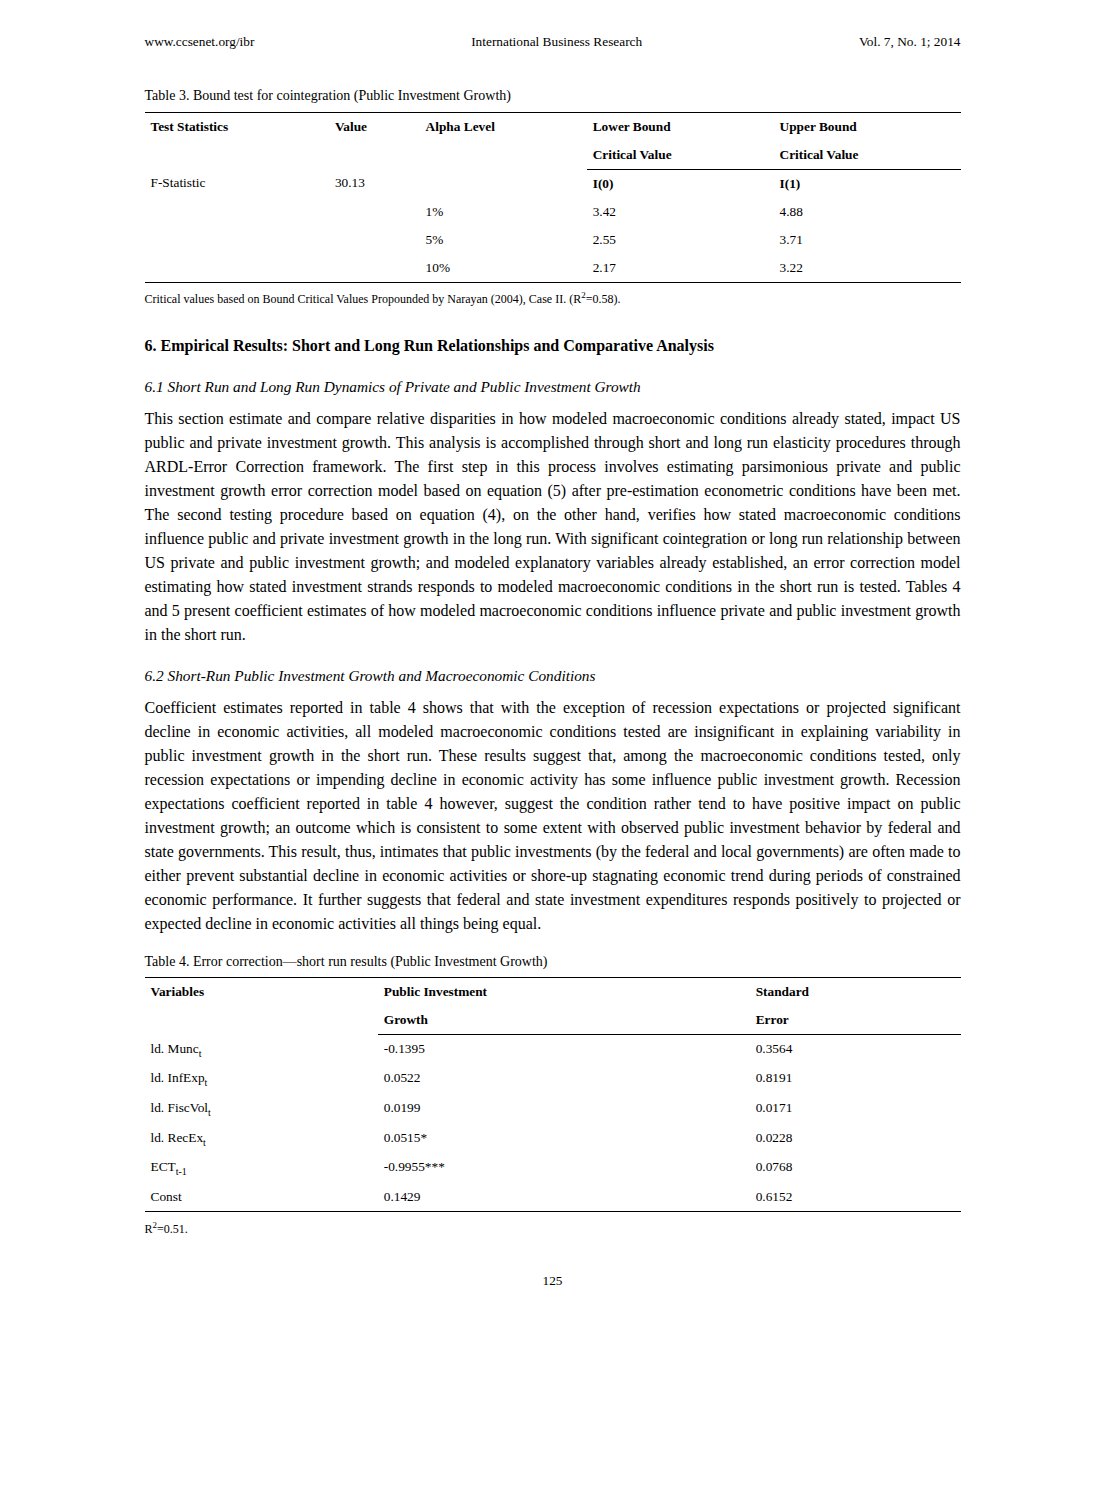www.ccsenet.org/ibr
International Business Research
Vol. 7, No. 1; 2014
Table 3. Bound test for cointegration (Public Investment Growth)
| Test Statistics | Value | Alpha Level | Lower Bound | Upper Bound |
| --- | --- | --- | --- | --- |
| Critical Value | Critical Value |
| F-Statistic | 30.13 | | I(0) | I(1) |
| | | 1% | 3.42 | 4.88 |
| | | 5% | 2.55 | 3.71 |
| | | 10% | 2.17 | 3.22 |
Critical values based on Bound Critical Values Propounded by Narayan (2004), Case II. (R2=0.58).
6. Empirical Results: Short and Long Run Relationships and Comparative Analysis
6.1 Short Run and Long Run Dynamics of Private and Public Investment Growth
This section estimate and compare relative disparities in how modeled macroeconomic conditions already stated, impact US public and private investment growth. This analysis is accomplished through short and long run elasticity procedures through ARDL-Error Correction framework. The first step in this process involves estimating parsimonious private and public investment growth error correction model based on equation (5) after pre-estimation econometric conditions have been met. The second testing procedure based on equation (4), on the other hand, verifies how stated macroeconomic conditions influence public and private investment growth in the long run. With significant cointegration or long run relationship between US private and public investment growth; and modeled explanatory variables already established, an error correction model estimating how stated investment strands responds to modeled macroeconomic conditions in the short run is tested. Tables 4 and 5 present coefficient estimates of how modeled macroeconomic conditions influence private and public investment growth in the short run.
6.2 Short-Run Public Investment Growth and Macroeconomic Conditions
Coefficient estimates reported in table 4 shows that with the exception of recession expectations or projected significant decline in economic activities, all modeled macroeconomic conditions tested are insignificant in explaining variability in public investment growth in the short run. These results suggest that, among the macroeconomic conditions tested, only recession expectations or impending decline in economic activity has some influence public investment growth. Recession expectations coefficient reported in table 4 however, suggest the condition rather tend to have positive impact on public investment growth; an outcome which is consistent to some extent with observed public investment behavior by federal and state governments. This result, thus, intimates that public investments (by the federal and local governments) are often made to either prevent substantial decline in economic activities or shore-up stagnating economic trend during periods of constrained economic performance. It further suggests that federal and state investment expenditures responds positively to projected or expected decline in economic activities all things being equal.
Table 4. Error correction—short run results (Public Investment Growth)
| Variables | Public Investment | Standard |
| --- | --- | --- |
| Growth | Error |
| ld. Munc t | -0.1395 | 0.3564 |
| ld. InfExp t | 0.0522 | 0.8191 |
| ld. FiscVol t | 0.0199 | 0.0171 |
| ld. RecEx t | 0.0515* | 0.0228 |
| ECT t-1 | -0.9955*** | 0.0768 |
| Const | 0.1429 | 0.6152 |
R2=0.51.
125